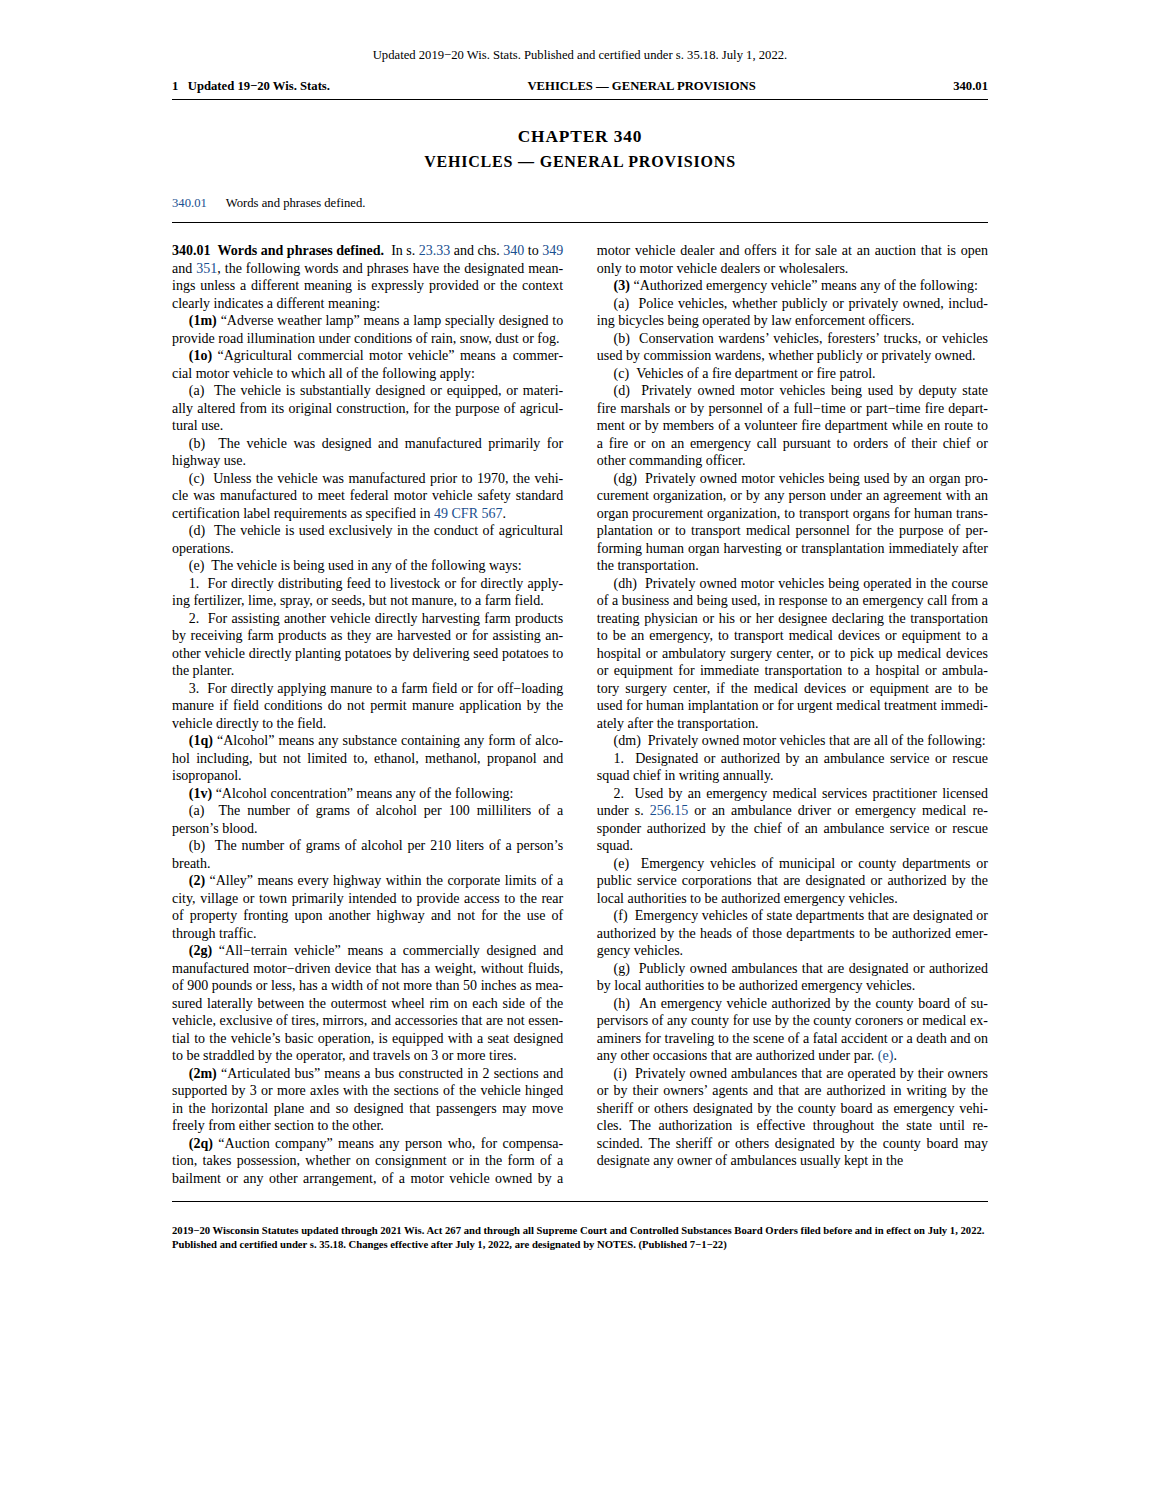Updated 2019−20 Wis. Stats. Published and certified under s. 35.18. July 1, 2022.
1 Updated 19−20 Wis. Stats.
VEHICLES — GENERAL PROVISIONS
340.01
CHAPTER 340
VEHICLES — GENERAL PROVISIONS
340.01 Words and phrases defined.
340.01 Words and phrases defined. In s. 23.33 and chs. 340 to 349 and 351, the following words and phrases have the designated meanings unless a different meaning is expressly provided or the context clearly indicates a different meaning:
(1m) “Adverse weather lamp” means a lamp specially designed to provide road illumination under conditions of rain, snow, dust or fog.
(1o) “Agricultural commercial motor vehicle” means a commercial motor vehicle to which all of the following apply:
(a) The vehicle is substantially designed or equipped, or materially altered from its original construction, for the purpose of agricultural use.
(b) The vehicle was designed and manufactured primarily for highway use.
(c) Unless the vehicle was manufactured prior to 1970, the vehicle was manufactured to meet federal motor vehicle safety standard certification label requirements as specified in 49 CFR 567.
(d) The vehicle is used exclusively in the conduct of agricultural operations.
(e) The vehicle is being used in any of the following ways:
1. For directly distributing feed to livestock or for directly applying fertilizer, lime, spray, or seeds, but not manure, to a farm field.
2. For assisting another vehicle directly harvesting farm products by receiving farm products as they are harvested or for assisting another vehicle directly planting potatoes by delivering seed potatoes to the planter.
3. For directly applying manure to a farm field or for off−loading manure if field conditions do not permit manure application by the vehicle directly to the field.
(1q) “Alcohol” means any substance containing any form of alcohol including, but not limited to, ethanol, methanol, propanol and isopropanol.
(1v) “Alcohol concentration” means any of the following:
(a) The number of grams of alcohol per 100 milliliters of a person’s blood.
(b) The number of grams of alcohol per 210 liters of a person’s breath.
(2) “Alley” means every highway within the corporate limits of a city, village or town primarily intended to provide access to the rear of property fronting upon another highway and not for the use of through traffic.
(2g) “All−terrain vehicle” means a commercially designed and manufactured motor−driven device that has a weight, without fluids, of 900 pounds or less, has a width of not more than 50 inches as measured laterally between the outermost wheel rim on each side of the vehicle, exclusive of tires, mirrors, and accessories that are not essential to the vehicle’s basic operation, is equipped with a seat designed to be straddled by the operator, and travels on 3 or more tires.
(2m) “Articulated bus” means a bus constructed in 2 sections and supported by 3 or more axles with the sections of the vehicle hinged in the horizontal plane and so designed that passengers may move freely from either section to the other.
(2q) “Auction company” means any person who, for compensation, takes possession, whether on consignment or in the form of a bailment or any other arrangement, of a motor vehicle owned by a motor vehicle dealer and offers it for sale at an auction that is open only to motor vehicle dealers or wholesalers.
(3) “Authorized emergency vehicle” means any of the following:
(a) Police vehicles, whether publicly or privately owned, including bicycles being operated by law enforcement officers.
(b) Conservation wardens’ vehicles, foresters’ trucks, or vehicles used by commission wardens, whether publicly or privately owned.
(c) Vehicles of a fire department or fire patrol.
(d) Privately owned motor vehicles being used by deputy state fire marshals or by personnel of a full−time or part−time fire department or by members of a volunteer fire department while en route to a fire or on an emergency call pursuant to orders of their chief or other commanding officer.
(dg) Privately owned motor vehicles being used by an organ procurement organization, or by any person under an agreement with an organ procurement organization, to transport organs for human transplantation or to transport medical personnel for the purpose of performing human organ harvesting or transplantation immediately after the transportation.
(dh) Privately owned motor vehicles being operated in the course of a business and being used, in response to an emergency call from a treating physician or his or her designee declaring the transportation to be an emergency, to transport medical devices or equipment to a hospital or ambulatory surgery center, or to pick up medical devices or equipment for immediate transportation to a hospital or ambulatory surgery center, if the medical devices or equipment are to be used for human implantation or for urgent medical treatment immediately after the transportation.
(dm) Privately owned motor vehicles that are all of the following:
1. Designated or authorized by an ambulance service or rescue squad chief in writing annually.
2. Used by an emergency medical services practitioner licensed under s. 256.15 or an ambulance driver or emergency medical responder authorized by the chief of an ambulance service or rescue squad.
(e) Emergency vehicles of municipal or county departments or public service corporations that are designated or authorized by the local authorities to be authorized emergency vehicles.
(f) Emergency vehicles of state departments that are designated or authorized by the heads of those departments to be authorized emergency vehicles.
(g) Publicly owned ambulances that are designated or authorized by local authorities to be authorized emergency vehicles.
(h) An emergency vehicle authorized by the county board of supervisors of any county for use by the county coroners or medical examiners for traveling to the scene of a fatal accident or a death and on any other occasions that are authorized under par. (e).
(i) Privately owned ambulances that are operated by their owners or by their owners’ agents and that are authorized in writing by the sheriff or others designated by the county board as emergency vehicles. The authorization is effective throughout the state until rescinded. The sheriff or others designated by the county board may designate any owner of ambulances usually kept in the
2019−20 Wisconsin Statutes updated through 2021 Wis. Act 267 and through all Supreme Court and Controlled Substances Board Orders filed before and in effect on July 1, 2022. Published and certified under s. 35.18. Changes effective after July 1, 2022, are designated by NOTES. (Published 7−1−22)